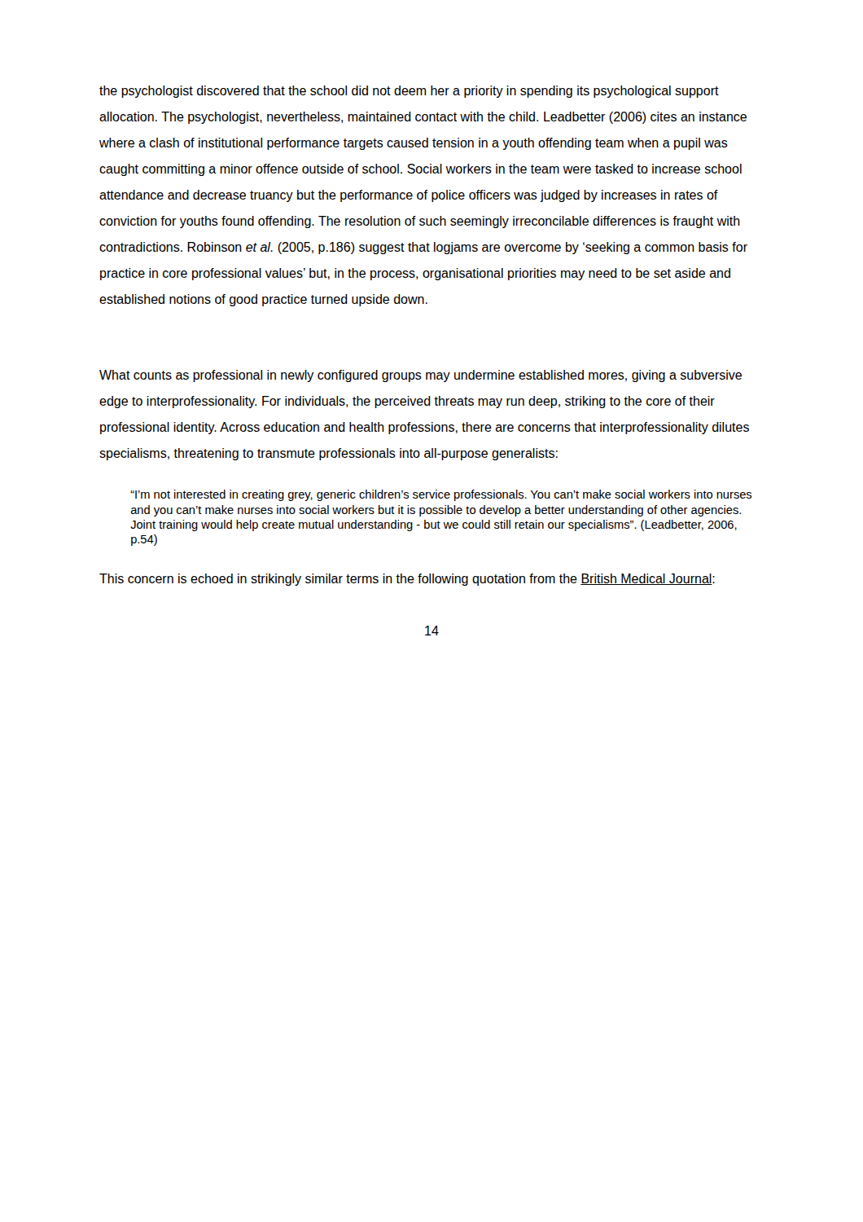the psychologist discovered that the school did not deem her a priority in spending its psychological support allocation. The psychologist, nevertheless, maintained contact with the child. Leadbetter (2006) cites an instance where a clash of institutional performance targets caused tension in a youth offending team when a pupil was caught committing a minor offence outside of school. Social workers in the team were tasked to increase school attendance and decrease truancy but the performance of police officers was judged by increases in rates of conviction for youths found offending. The resolution of such seemingly irreconcilable differences is fraught with contradictions. Robinson et al. (2005, p.186) suggest that logjams are overcome by ‘seeking a common basis for practice in core professional values’ but, in the process, organisational priorities may need to be set aside and established notions of good practice turned upside down.
What counts as professional in newly configured groups may undermine established mores, giving a subversive edge to interprofessionality. For individuals, the perceived threats may run deep, striking to the core of their professional identity. Across education and health professions, there are concerns that interprofessionality dilutes specialisms, threatening to transmute professionals into all-purpose generalists:
“I’m not interested in creating grey, generic children’s service professionals. You can’t make social workers into nurses and you can’t make nurses into social workers but it is possible to develop a better understanding of other agencies. Joint training would help create mutual understanding - but we could still retain our specialisms”. (Leadbetter, 2006, p.54)
This concern is echoed in strikingly similar terms in the following quotation from the British Medical Journal:
14